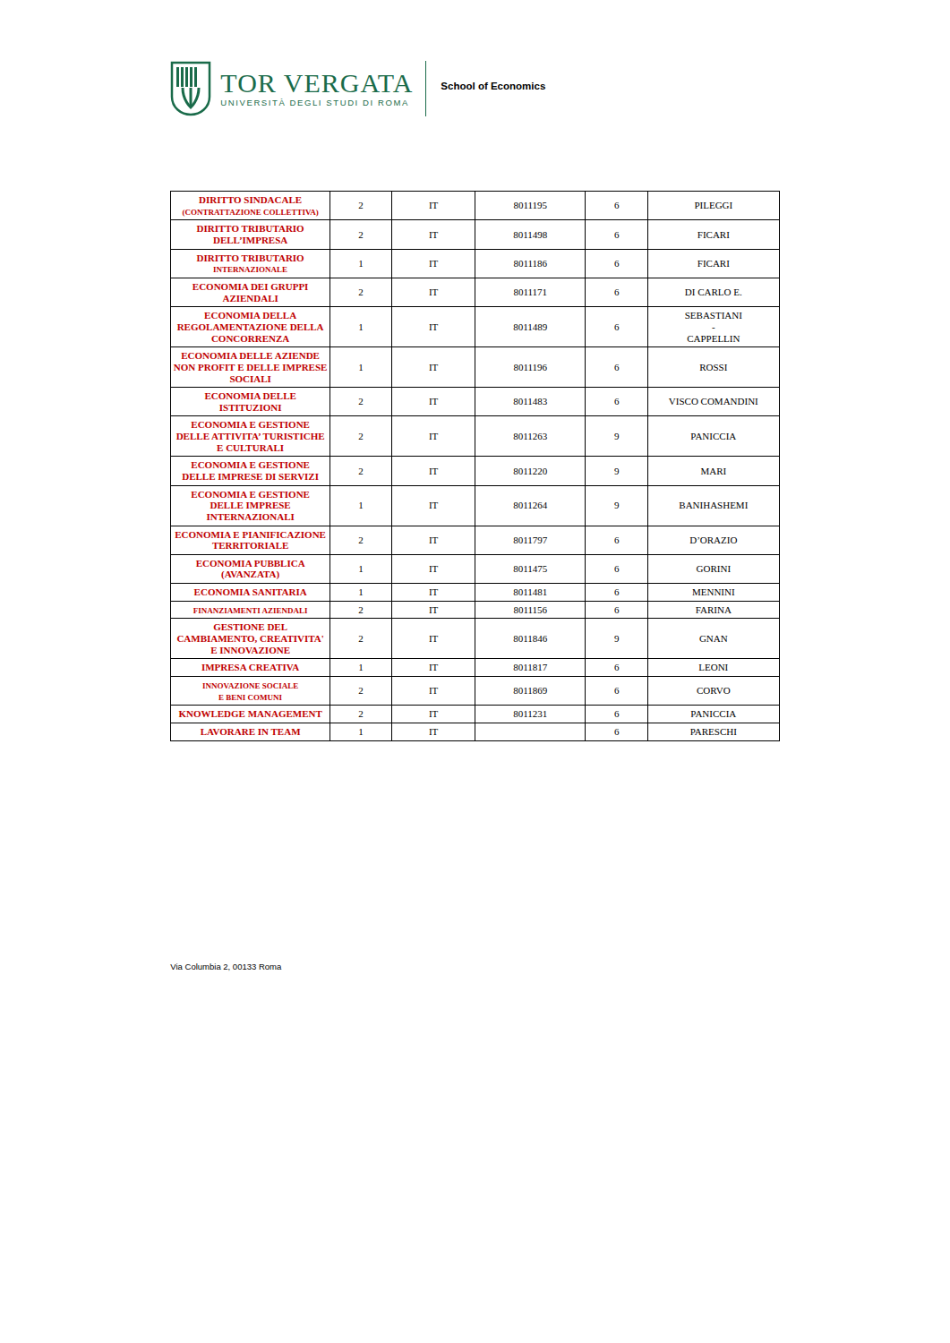TOR VERGATA
UNIVERSITÀ DEGLI STUDI DI ROMA
School of Economics
| DIRITTO SINDACALE (CONTRATTAZIONE COLLETTIVA) | 2 | IT | 8011195 | 6 | PILEGGI |
| DIRITTO TRIBUTARIO DELL’IMPRESA | 2 | IT | 8011498 | 6 | FICARI |
| DIRITTO TRIBUTARIO INTERNAZIONALE | 1 | IT | 8011186 | 6 | FICARI |
| ECONOMIA DEI GRUPPI AZIENDALI | 2 | IT | 8011171 | 6 | DI CARLO E. |
| ECONOMIA DELLA REGOLAMENTAZIONE DELLA CONCORRENZA | 1 | IT | 8011489 | 6 | SEBASTIANI - CAPPELLIN |
| ECONOMIA DELLE AZIENDE NON PROFIT E DELLE IMPRESE SOCIALI | 1 | IT | 8011196 | 6 | ROSSI |
| ECONOMIA DELLE ISTITUZIONI | 2 | IT | 8011483 | 6 | VISCO COMANDINI |
| ECONOMIA E GESTIONE DELLE ATTIVITA’ TURISTICHE E CULTURALI | 2 | IT | 8011263 | 9 | PANICCIA |
| ECONOMIA E GESTIONE DELLE IMPRESE DI SERVIZI | 2 | IT | 8011220 | 9 | MARI |
| ECONOMIA E GESTIONE DELLE IMPRESE INTERNAZIONALI | 1 | IT | 8011264 | 9 | BANIHASHEMI |
| ECONOMIA E PIANIFICAZIONE TERRITORIALE | 2 | IT | 8011797 | 6 | D’ORAZIO |
| ECONOMIA PUBBLICA (AVANZATA) | 1 | IT | 8011475 | 6 | GORINI |
| ECONOMIA SANITARIA | 1 | IT | 8011481 | 6 | MENNINI |
| FINANZIAMENTI AZIENDALI | 2 | IT | 8011156 | 6 | FARINA |
| GESTIONE DEL CAMBIAMENTO, CREATIVITA' E INNOVAZIONE | 2 | IT | 8011846 | 9 | GNAN |
| IMPRESA CREATIVA | 1 | IT | 8011817 | 6 | LEONI |
| INNOVAZIONE SOCIALE E BENI COMUNI | 2 | IT | 8011869 | 6 | CORVO |
| KNOWLEDGE MANAGEMENT | 2 | IT | 8011231 | 6 | PANICCIA |
| LAVORARE IN TEAM | 1 | IT | | 6 | PARESCHI |
Via Columbia 2, 00133 Roma